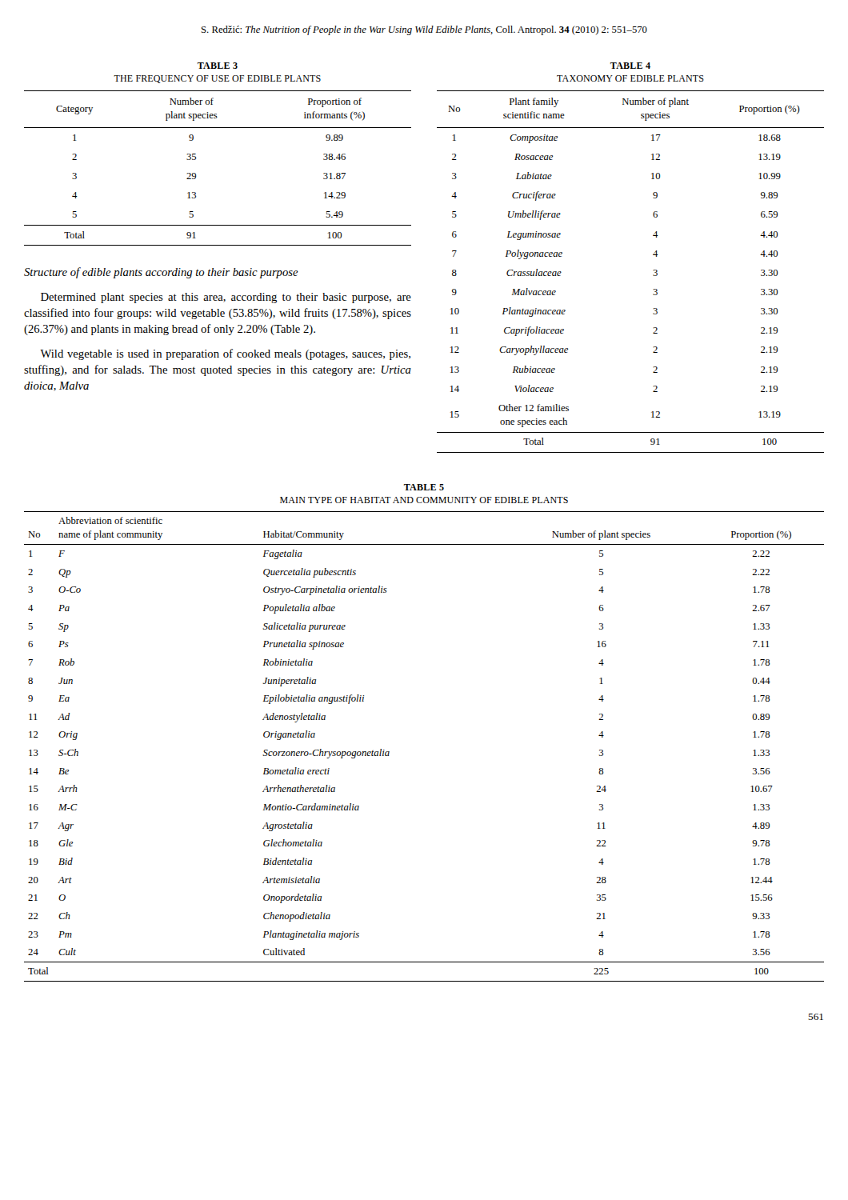S. Redžić: The Nutrition of People in the War Using Wild Edible Plants, Coll. Antropol. 34 (2010) 2: 551–570
TABLE 3 The frequency of use of edible plants
| Category | Number of plant species | Proportion of informants (%) |
| --- | --- | --- |
| 1 | 9 | 9.89 |
| 2 | 35 | 38.46 |
| 3 | 29 | 31.87 |
| 4 | 13 | 14.29 |
| 5 | 5 | 5.49 |
| Total | 91 | 100 |
Structure of edible plants according to their basic purpose
Determined plant species at this area, according to their basic purpose, are classified into four groups: wild vegetable (53.85%), wild fruits (17.58%), spices (26.37%) and plants in making bread of only 2.20% (Table 2).
Wild vegetable is used in preparation of cooked meals (potages, sauces, pies, stuffing), and for salads. The most quoted species in this category are: Urtica dioica, Malva
TABLE 4 Taxonomy of edible plants
| No | Plant family scientific name | Number of plant species | Proportion (%) |
| --- | --- | --- | --- |
| 1 | Compositae | 17 | 18.68 |
| 2 | Rosaceae | 12 | 13.19 |
| 3 | Labiatae | 10 | 10.99 |
| 4 | Cruciferae | 9 | 9.89 |
| 5 | Umbelliferae | 6 | 6.59 |
| 6 | Leguminosae | 4 | 4.40 |
| 7 | Polygonaceae | 4 | 4.40 |
| 8 | Crassulaceae | 3 | 3.30 |
| 9 | Malvaceae | 3 | 3.30 |
| 10 | Plantaginaceae | 3 | 3.30 |
| 11 | Caprifoliaceae | 2 | 2.19 |
| 12 | Caryophyllaceae | 2 | 2.19 |
| 13 | Rubiaceae | 2 | 2.19 |
| 14 | Violaceae | 2 | 2.19 |
| 15 | Other 12 families one species each | 12 | 13.19 |
| | Total | 91 | 100 |
TABLE 5 Main type of habitat and community of edible plants
| No | Abbreviation of scientific name of plant community | Habitat/Community | Number of plant species | Proportion (%) |
| --- | --- | --- | --- | --- |
| 1 | F | Fagetalia | 5 | 2.22 |
| 2 | Qp | Quercetalia pubescntis | 5 | 2.22 |
| 3 | O-Co | Ostryo-Carpinetalia orientalis | 4 | 1.78 |
| 4 | Pa | Populetalia albae | 6 | 2.67 |
| 5 | Sp | Salicetalia purureae | 3 | 1.33 |
| 6 | Ps | Prunetalia spinosae | 16 | 7.11 |
| 7 | Rob | Robinietalia | 4 | 1.78 |
| 8 | Jun | Juniperetalia | 1 | 0.44 |
| 9 | Ea | Epilobietalia angustifolii | 4 | 1.78 |
| 11 | Ad | Adenostyletalia | 2 | 0.89 |
| 12 | Orig | Origanetalia | 4 | 1.78 |
| 13 | S-Ch | Scorzonero-Chrysopogonetalia | 3 | 1.33 |
| 14 | Be | Bometalia erecti | 8 | 3.56 |
| 15 | Arrh | Arrhenatheretalia | 24 | 10.67 |
| 16 | M-C | Montio-Cardaminetalia | 3 | 1.33 |
| 17 | Agr | Agrostetalia | 11 | 4.89 |
| 18 | Gle | Glechometalia | 22 | 9.78 |
| 19 | Bid | Bidentetalia | 4 | 1.78 |
| 20 | Art | Artemisietalia | 28 | 12.44 |
| 21 | O | Onopordetalia | 35 | 15.56 |
| 22 | Ch | Chenopodietalia | 21 | 9.33 |
| 23 | Pm | Plantaginetalia majoris | 4 | 1.78 |
| 24 | Cult | Cultivated | 8 | 3.56 |
| Total | | | 225 | 100 |
561